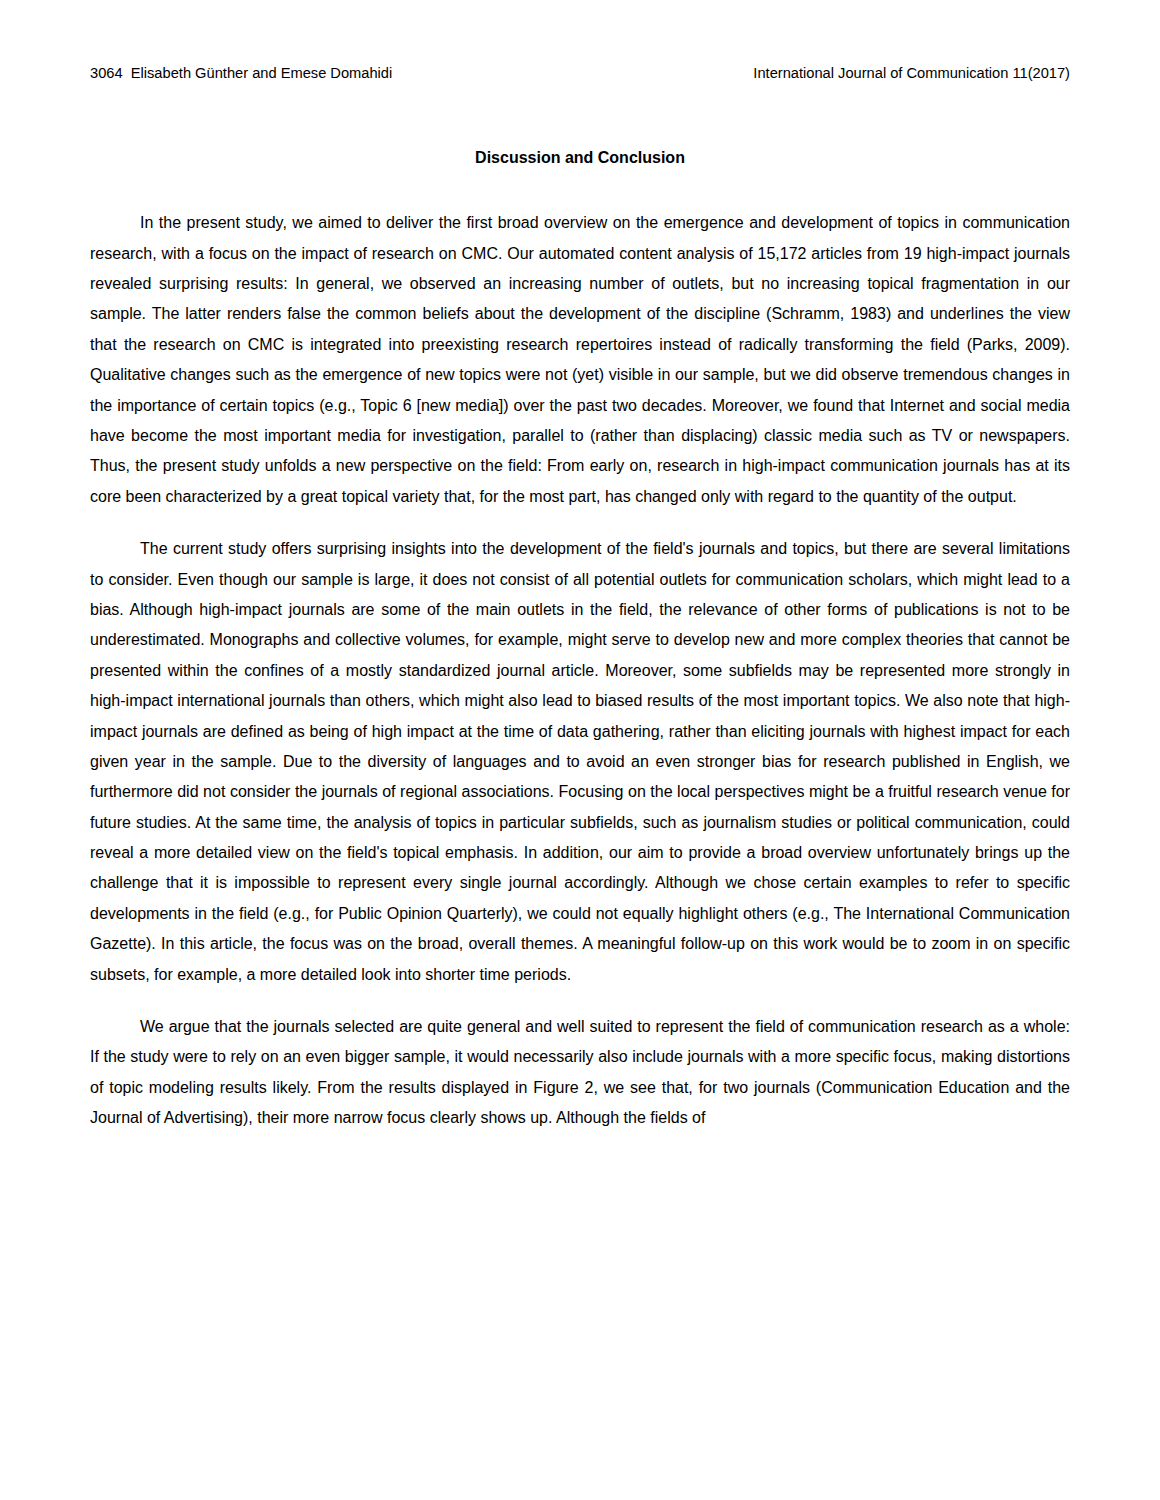3064 Elisabeth Günther and Emese Domahidi International Journal of Communication 11(2017)
Discussion and Conclusion
In the present study, we aimed to deliver the first broad overview on the emergence and development of topics in communication research, with a focus on the impact of research on CMC. Our automated content analysis of 15,172 articles from 19 high-impact journals revealed surprising results: In general, we observed an increasing number of outlets, but no increasing topical fragmentation in our sample. The latter renders false the common beliefs about the development of the discipline (Schramm, 1983) and underlines the view that the research on CMC is integrated into preexisting research repertoires instead of radically transforming the field (Parks, 2009). Qualitative changes such as the emergence of new topics were not (yet) visible in our sample, but we did observe tremendous changes in the importance of certain topics (e.g., Topic 6 [new media]) over the past two decades. Moreover, we found that Internet and social media have become the most important media for investigation, parallel to (rather than displacing) classic media such as TV or newspapers. Thus, the present study unfolds a new perspective on the field: From early on, research in high-impact communication journals has at its core been characterized by a great topical variety that, for the most part, has changed only with regard to the quantity of the output.
The current study offers surprising insights into the development of the field's journals and topics, but there are several limitations to consider. Even though our sample is large, it does not consist of all potential outlets for communication scholars, which might lead to a bias. Although high-impact journals are some of the main outlets in the field, the relevance of other forms of publications is not to be underestimated. Monographs and collective volumes, for example, might serve to develop new and more complex theories that cannot be presented within the confines of a mostly standardized journal article. Moreover, some subfields may be represented more strongly in high-impact international journals than others, which might also lead to biased results of the most important topics. We also note that high-impact journals are defined as being of high impact at the time of data gathering, rather than eliciting journals with highest impact for each given year in the sample. Due to the diversity of languages and to avoid an even stronger bias for research published in English, we furthermore did not consider the journals of regional associations. Focusing on the local perspectives might be a fruitful research venue for future studies. At the same time, the analysis of topics in particular subfields, such as journalism studies or political communication, could reveal a more detailed view on the field's topical emphasis. In addition, our aim to provide a broad overview unfortunately brings up the challenge that it is impossible to represent every single journal accordingly. Although we chose certain examples to refer to specific developments in the field (e.g., for Public Opinion Quarterly), we could not equally highlight others (e.g., The International Communication Gazette). In this article, the focus was on the broad, overall themes. A meaningful follow-up on this work would be to zoom in on specific subsets, for example, a more detailed look into shorter time periods.
We argue that the journals selected are quite general and well suited to represent the field of communication research as a whole: If the study were to rely on an even bigger sample, it would necessarily also include journals with a more specific focus, making distortions of topic modeling results likely. From the results displayed in Figure 2, we see that, for two journals (Communication Education and the Journal of Advertising), their more narrow focus clearly shows up. Although the fields of